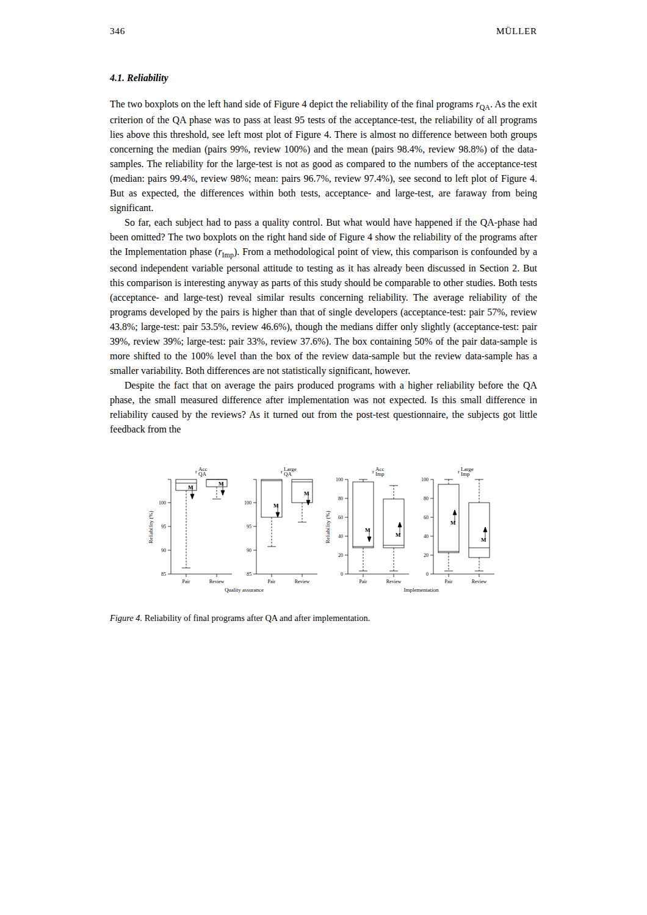346 MÜLLER
4.1. Reliability
The two boxplots on the left hand side of Figure 4 depict the reliability of the final programs rQA. As the exit criterion of the QA phase was to pass at least 95 tests of the acceptance-test, the reliability of all programs lies above this threshold, see left most plot of Figure 4. There is almost no difference between both groups concerning the median (pairs 99%, review 100%) and the mean (pairs 98.4%, review 98.8%) of the data-samples. The reliability for the large-test is not as good as compared to the numbers of the acceptance-test (median: pairs 99.4%, review 98%; mean: pairs 96.7%, review 97.4%), see second to left plot of Figure 4. But as expected, the differences within both tests, acceptance- and large-test, are faraway from being significant.
So far, each subject had to pass a quality control. But what would have happened if the QA-phase had been omitted? The two boxplots on the right hand side of Figure 4 show the reliability of the programs after the Implementation phase (rImp). From a methodological point of view, this comparison is confounded by a second independent variable personal attitude to testing as it has already been discussed in Section 2. But this comparison is interesting anyway as parts of this study should be comparable to other studies. Both tests (acceptance- and large-test) reveal similar results concerning reliability. The average reliability of the programs developed by the pairs is higher than that of single developers (acceptance-test: pair 57%, review 43.8%; large-test: pair 53.5%, review 46.6%), though the medians differ only slightly (acceptance-test: pair 39%, review 39%; large-test: pair 33%, review 37.6%). The box containing 50% of the pair data-sample is more shifted to the 100% level than the box of the review data-sample but the review data-sample has a smaller variability. Both differences are not statistically significant, however.
Despite the fact that on average the pairs produced programs with a higher reliability before the QA phase, the small measured difference after implementation was not expected. Is this small difference in reliability caused by the reviews? As it turned out from the post-test questionnaire, the subjects got little feedback from the
M M M M M M M M r Acc QA r Large QA r Acc Imp r Large Imp 85 90 95 100 85 90 95 100 0 20 40 60 80 100 0 20 40 60 80 100 Pair Review Pair Review Pair Review Pair Review Quality assurance Implementation Reliability (%) Reliability (%)
Figure 4. Reliability of final programs after QA and after implementation.